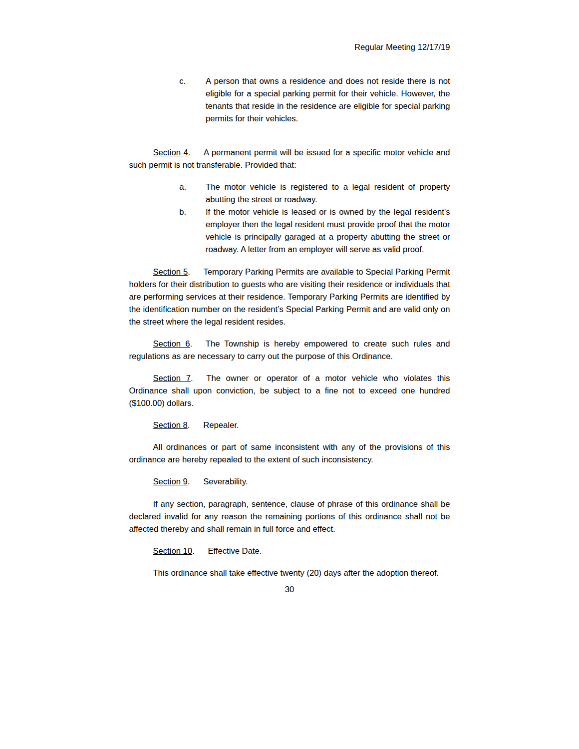Regular Meeting 12/17/19
c. A person that owns a residence and does not reside there is not eligible for a special parking permit for their vehicle. However, the tenants that reside in the residence are eligible for special parking permits for their vehicles.
Section 4. A permanent permit will be issued for a specific motor vehicle and such permit is not transferable. Provided that:
a. The motor vehicle is registered to a legal resident of property abutting the street or roadway.
b. If the motor vehicle is leased or is owned by the legal resident’s employer then the legal resident must provide proof that the motor vehicle is principally garaged at a property abutting the street or roadway. A letter from an employer will serve as valid proof.
Section 5. Temporary Parking Permits are available to Special Parking Permit holders for their distribution to guests who are visiting their residence or individuals that are performing services at their residence. Temporary Parking Permits are identified by the identification number on the resident’s Special Parking Permit and are valid only on the street where the legal resident resides.
Section 6. The Township is hereby empowered to create such rules and regulations as are necessary to carry out the purpose of this Ordinance.
Section 7. The owner or operator of a motor vehicle who violates this Ordinance shall upon conviction, be subject to a fine not to exceed one hundred ($100.00) dollars.
Section 8. Repealer.
All ordinances or part of same inconsistent with any of the provisions of this ordinance are hereby repealed to the extent of such inconsistency.
Section 9. Severability.
If any section, paragraph, sentence, clause of phrase of this ordinance shall be declared invalid for any reason the remaining portions of this ordinance shall not be affected thereby and shall remain in full force and effect.
Section 10. Effective Date.
This ordinance shall take effective twenty (20) days after the adoption thereof.
30